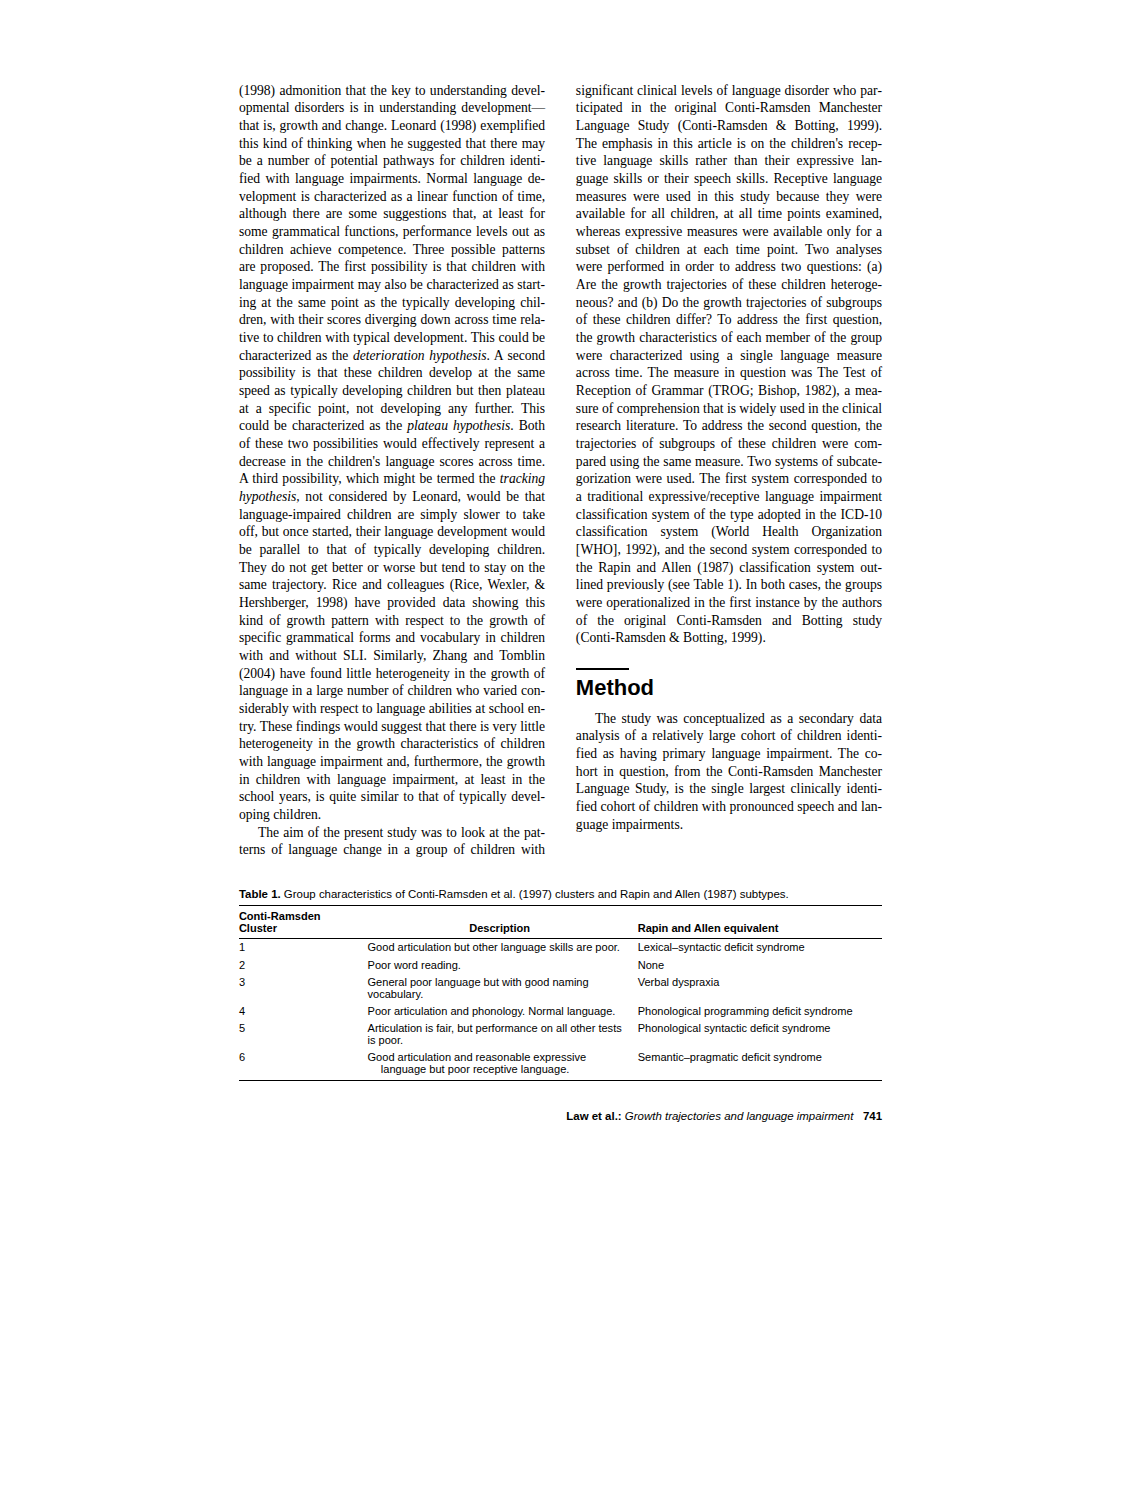(1998) admonition that the key to understanding developmental disorders is in understanding development—that is, growth and change. Leonard (1998) exemplified this kind of thinking when he suggested that there may be a number of potential pathways for children identified with language impairments. Normal language development is characterized as a linear function of time, although there are some suggestions that, at least for some grammatical functions, performance levels out as children achieve competence. Three possible patterns are proposed. The first possibility is that children with language impairment may also be characterized as starting at the same point as the typically developing children, with their scores diverging down across time relative to children with typical development. This could be characterized as the deterioration hypothesis. A second possibility is that these children develop at the same speed as typically developing children but then plateau at a specific point, not developing any further. This could be characterized as the plateau hypothesis. Both of these two possibilities would effectively represent a decrease in the children's language scores across time. A third possibility, which might be termed the tracking hypothesis, not considered by Leonard, would be that language-impaired children are simply slower to take off, but once started, their language development would be parallel to that of typically developing children. They do not get better or worse but tend to stay on the same trajectory. Rice and colleagues (Rice, Wexler, & Hershberger, 1998) have provided data showing this kind of growth pattern with respect to the growth of specific grammatical forms and vocabulary in children with and without SLI. Similarly, Zhang and Tomblin (2004) have found little heterogeneity in the growth of language in a large number of children who varied considerably with respect to language abilities at school entry. These findings would suggest that there is very little heterogeneity in the growth characteristics of children with language impairment and, furthermore, the growth in children with language impairment, at least in the school years, is quite similar to that of typically developing children.
The aim of the present study was to look at the patterns of language change in a group of children with significant clinical levels of language disorder who participated in the original Conti-Ramsden Manchester Language Study (Conti-Ramsden & Botting, 1999). The emphasis in this article is on the children's receptive language skills rather than their expressive language skills or their speech skills. Receptive language measures were used in this study because they were available for all children, at all time points examined, whereas expressive measures were available only for a subset of children at each time point. Two analyses were performed in order to address two questions: (a) Are the growth trajectories of these children heterogeneous? and (b) Do the growth trajectories of subgroups of these children differ? To address the first question, the growth characteristics of each member of the group were characterized using a single language measure across time. The measure in question was The Test of Reception of Grammar (TROG; Bishop, 1982), a measure of comprehension that is widely used in the clinical research literature. To address the second question, the trajectories of subgroups of these children were compared using the same measure. Two systems of subcategorization were used. The first system corresponded to a traditional expressive/receptive language impairment classification system of the type adopted in the ICD-10 classification system (World Health Organization [WHO], 1992), and the second system corresponded to the Rapin and Allen (1987) classification system outlined previously (see Table 1). In both cases, the groups were operationalized in the first instance by the authors of the original Conti-Ramsden and Botting study (Conti-Ramsden & Botting, 1999).
Method
The study was conceptualized as a secondary data analysis of a relatively large cohort of children identified as having primary language impairment. The cohort in question, from the Conti-Ramsden Manchester Language Study, is the single largest clinically identified cohort of children with pronounced speech and language impairments.
Table 1. Group characteristics of Conti-Ramsden et al. (1997) clusters and Rapin and Allen (1987) subtypes.
| Conti-Ramsden Cluster | Description | Rapin and Allen equivalent |
| --- | --- | --- |
| 1 | Good articulation but other language skills are poor. | Lexical–syntactic deficit syndrome |
| 2 | Poor word reading. | None |
| 3 | General poor language but with good naming vocabulary. | Verbal dyspraxia |
| 4 | Poor articulation and phonology. Normal language. | Phonological programming deficit syndrome |
| 5 | Articulation is fair, but performance on all other tests is poor. | Phonological syntactic deficit syndrome |
| 6 | Good articulation and reasonable expressive language but poor receptive language. | Semantic–pragmatic deficit syndrome |
Law et al.: Growth trajectories and language impairment 741